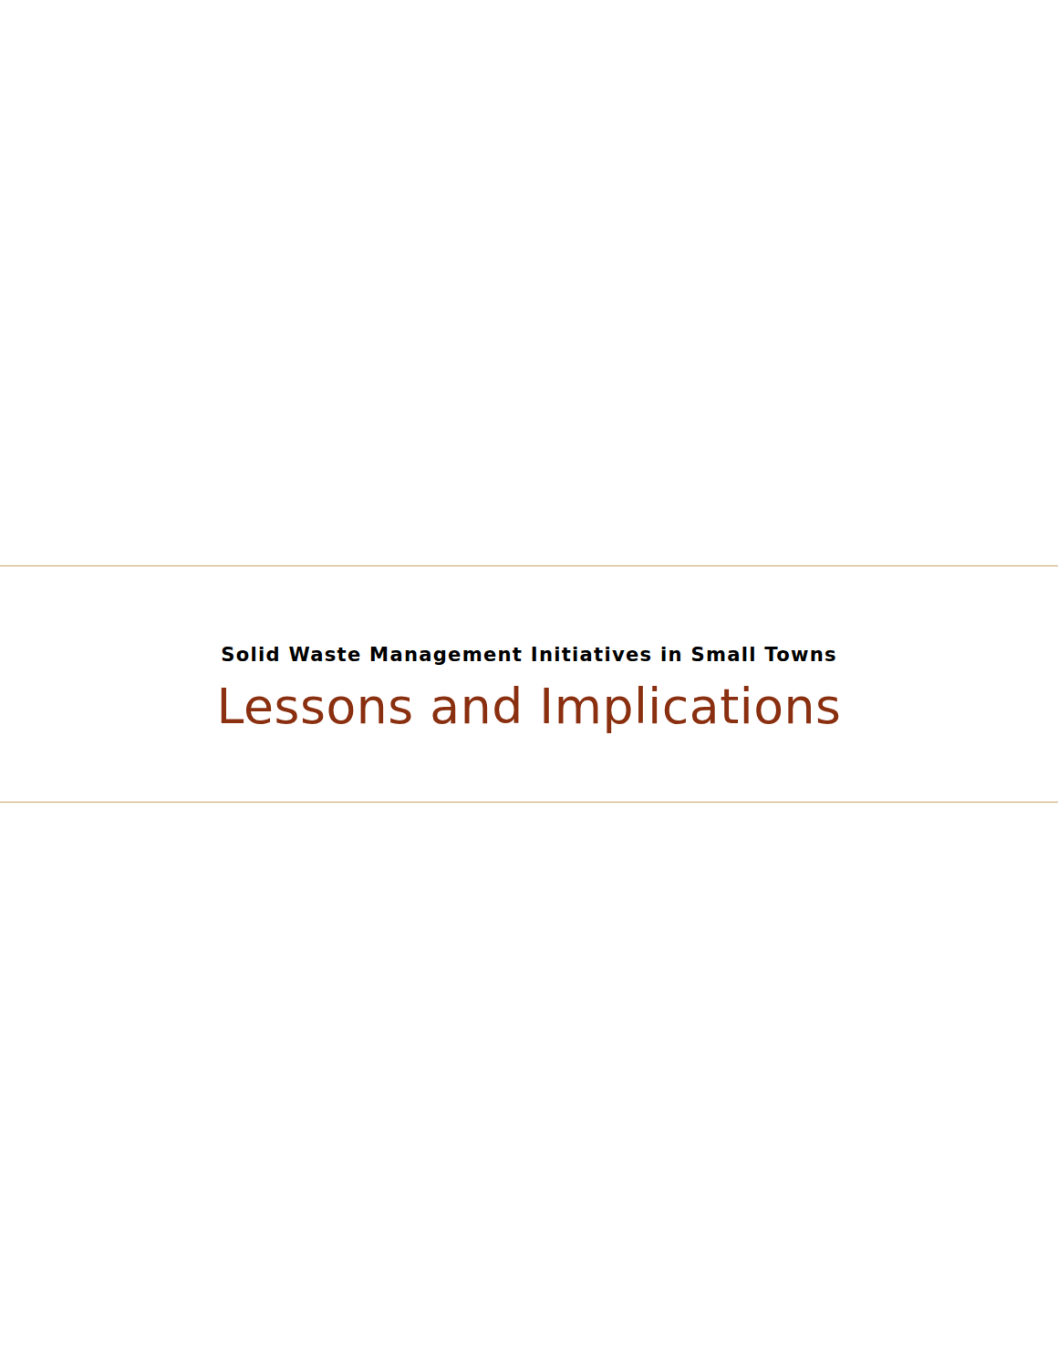Solid Waste Management Initiatives in Small Towns
Lessons and Implications